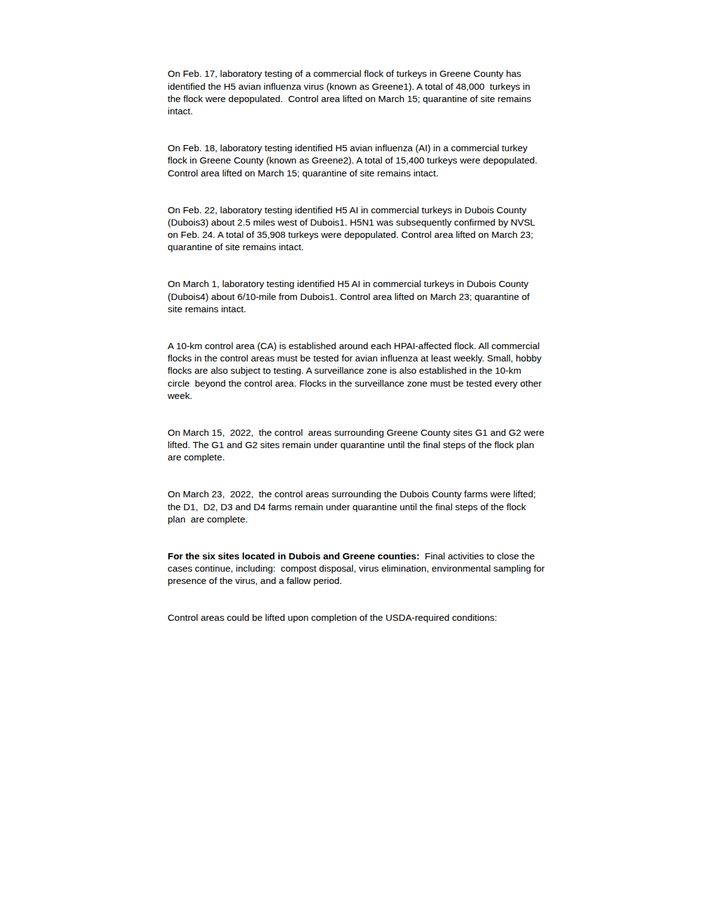On Feb. 17, laboratory testing of a commercial flock of turkeys in Greene County has identified the H5 avian influenza virus (known as Greene1). A total of 48,000 turkeys in the flock were depopulated. Control area lifted on March 15; quarantine of site remains intact.
On Feb. 18, laboratory testing identified H5 avian influenza (AI) in a commercial turkey flock in Greene County (known as Greene2). A total of 15,400 turkeys were depopulated. Control area lifted on March 15; quarantine of site remains intact.
On Feb. 22, laboratory testing identified H5 AI in commercial turkeys in Dubois County (Dubois3) about 2.5 miles west of Dubois1. H5N1 was subsequently confirmed by NVSL on Feb. 24. A total of 35,908 turkeys were depopulated. Control area lifted on March 23; quarantine of site remains intact.
On March 1, laboratory testing identified H5 AI in commercial turkeys in Dubois County (Dubois4) about 6/10-mile from Dubois1. Control area lifted on March 23; quarantine of site remains intact.
A 10-km control area (CA) is established around each HPAI-affected flock. All commercial flocks in the control areas must be tested for avian influenza at least weekly. Small, hobby flocks are also subject to testing. A surveillance zone is also established in the 10-km circle beyond the control area. Flocks in the surveillance zone must be tested every other week.
On March 15, 2022, the control areas surrounding Greene County sites G1 and G2 were lifted. The G1 and G2 sites remain under quarantine until the final steps of the flock plan are complete.
On March 23, 2022, the control areas surrounding the Dubois County farms were lifted; the D1, D2, D3 and D4 farms remain under quarantine until the final steps of the flock plan are complete.
For the six sites located in Dubois and Greene counties: Final activities to close the cases continue, including: compost disposal, virus elimination, environmental sampling for presence of the virus, and a fallow period.
Control areas could be lifted upon completion of the USDA-required conditions: